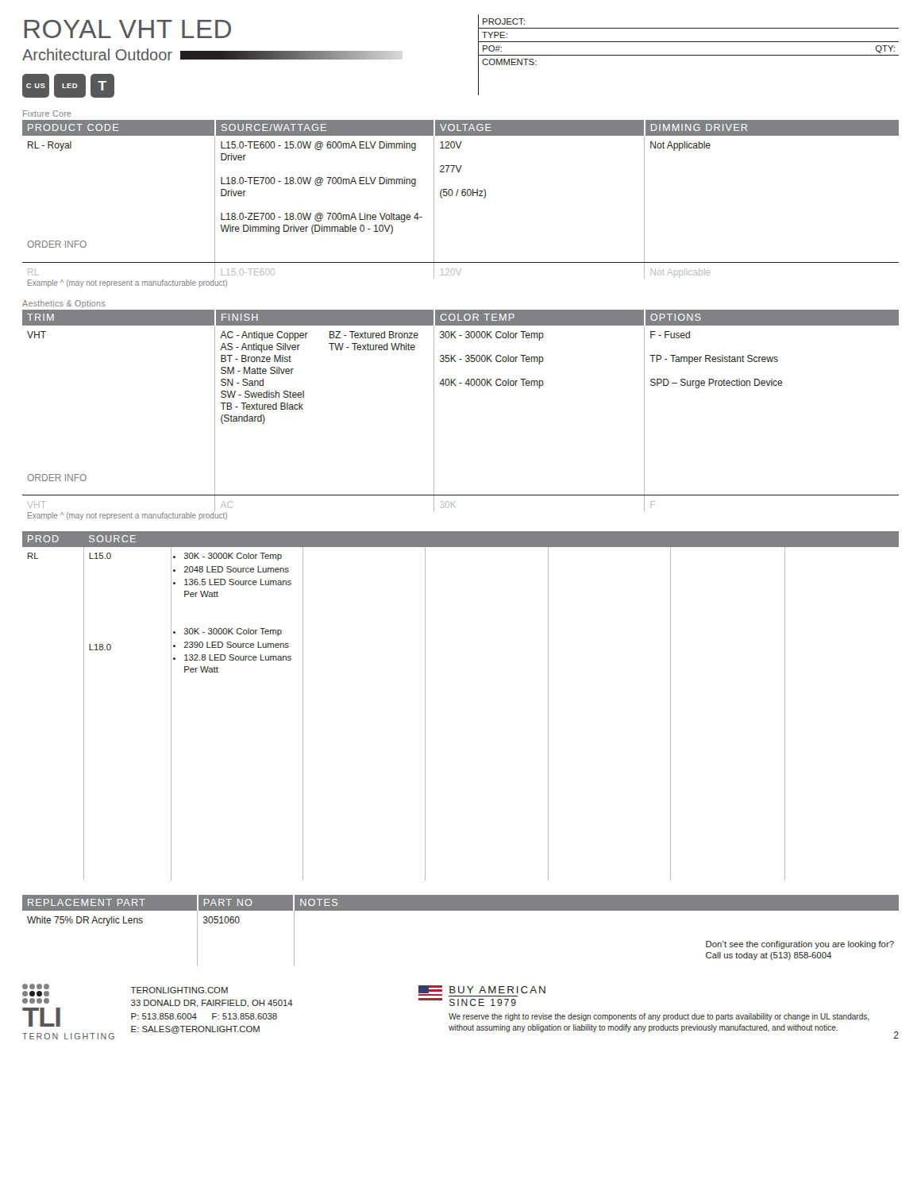ROYAL VHT LED
Architectural Outdoor
C US
LED
T
| PROJECT: | | |
| TYPE: | | |
| PO#: | | QTY: |
| COMMENTS: | | |
Fixture Core
| PRODUCT CODE | SOURCE/WATTAGE | VOLTAGE | DIMMING DRIVER |
| --- | --- | --- | --- |
| RL - Royal | L15.0-TE600 - 15.0W @ 600mA ELV Dimming Driver L18.0-TE700 - 18.0W @ 700mA ELV Dimming Driver L18.0-ZE700 - 18.0W @ 700mA Line Voltage 4-Wire Dimming Driver (Dimmable 0 - 10V) | 120V 277V (50 / 60Hz) | Not Applicable |
| ORDER INFO | | | |
| RL | L15.0-TE600 | 120V | Not Applicable |
Example ^ (may not represent a manufacturable product)
Aesthetics & Options
| TRIM | FINISH | COLOR TEMP | OPTIONS |
| --- | --- | --- | --- |
| VHT | AC - Antique Copper AS - Antique Silver BT - Bronze Mist SM - Matte Silver SN - Sand SW - Swedish Steel TB - Textured Black (Standard) BZ - Textured Bronze TW - Textured White | 30K - 3000K Color Temp 35K - 3500K Color Temp 40K - 4000K Color Temp | F - Fused TP - Tamper Resistant Screws SPD – Surge Protection Device |
| ORDER INFO | | | |
| VHT | AC | 30K | F |
Example ^ (may not represent a manufacturable product)
| PROD | SOURCE | | | | | | |
| --- | --- | --- | --- | --- | --- | --- | --- |
| RL | L15.0 L18.0 | 30K - 3000K Color Temp 2048 LED Source Lumens 136.5 LED Source Lumans Per Watt 30K - 3000K Color Temp 2390 LED Source Lumens 132.8 LED Source Lumans Per Watt | | | | | |
| REPLACEMENT PART | PART NO | NOTES |
| --- | --- | --- |
| White 75% DR Acrylic Lens | 3051060 | Don’t see the configuration you are looking for? Call us today at (513) 858-6004 |
TLI
TERON LIGHTING
TERONLIGHTING.COM
33 DONALD DR, FAIRFIELD, OH 45014
P: 513.858.6004 F: 513.858.6038
E: SALES@TERONLIGHT.COM
BUY AMERICAN
SINCE 1979
We reserve the right to revise the design components of any product due to parts availability or change in UL standards, without assuming any obligation or liability to modify any products previously manufactured, and without notice.
2